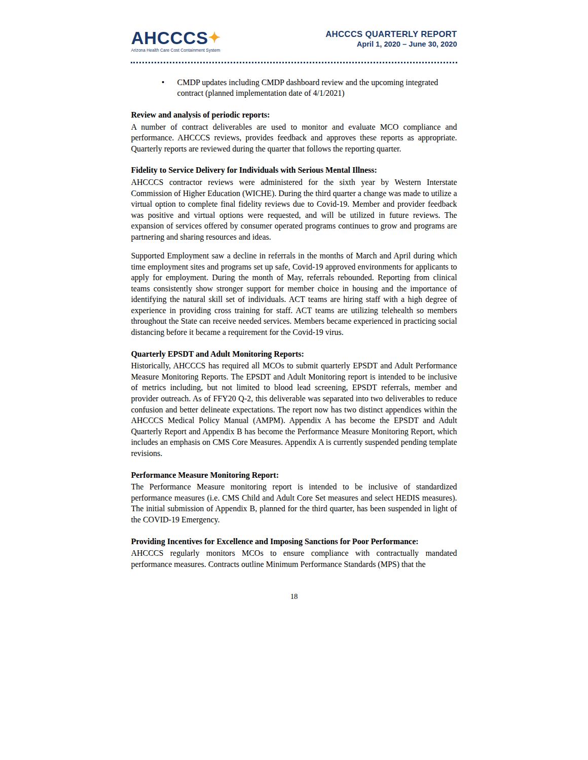AHCCCS✦
Arizona Health Care Cost Containment System
AHCCCS QUARTERLY REPORT
April 1, 2020 – June 30, 2020
CMDP updates including CMDP dashboard review and the upcoming integrated contract (planned implementation date of 4/1/2021)
Review and analysis of periodic reports:
A number of contract deliverables are used to monitor and evaluate MCO compliance and performance. AHCCCS reviews, provides feedback and approves these reports as appropriate. Quarterly reports are reviewed during the quarter that follows the reporting quarter.
Fidelity to Service Delivery for Individuals with Serious Mental Illness:
AHCCCS contractor reviews were administered for the sixth year by Western Interstate Commission of Higher Education (WICHE). During the third quarter a change was made to utilize a virtual option to complete final fidelity reviews due to Covid-19. Member and provider feedback was positive and virtual options were requested, and will be utilized in future reviews. The expansion of services offered by consumer operated programs continues to grow and programs are partnering and sharing resources and ideas.
Supported Employment saw a decline in referrals in the months of March and April during which time employment sites and programs set up safe, Covid-19 approved environments for applicants to apply for employment. During the month of May, referrals rebounded. Reporting from clinical teams consistently show stronger support for member choice in housing and the importance of identifying the natural skill set of individuals. ACT teams are hiring staff with a high degree of experience in providing cross training for staff. ACT teams are utilizing telehealth so members throughout the State can receive needed services. Members became experienced in practicing social distancing before it became a requirement for the Covid-19 virus.
Quarterly EPSDT and Adult Monitoring Reports:
Historically, AHCCCS has required all MCOs to submit quarterly EPSDT and Adult Performance Measure Monitoring Reports. The EPSDT and Adult Monitoring report is intended to be inclusive of metrics including, but not limited to blood lead screening, EPSDT referrals, member and provider outreach. As of FFY20 Q-2, this deliverable was separated into two deliverables to reduce confusion and better delineate expectations. The report now has two distinct appendices within the AHCCCS Medical Policy Manual (AMPM). Appendix A has become the EPSDT and Adult Quarterly Report and Appendix B has become the Performance Measure Monitoring Report, which includes an emphasis on CMS Core Measures. Appendix A is currently suspended pending template revisions.
Performance Measure Monitoring Report:
The Performance Measure monitoring report is intended to be inclusive of standardized performance measures (i.e. CMS Child and Adult Core Set measures and select HEDIS measures). The initial submission of Appendix B, planned for the third quarter, has been suspended in light of the COVID-19 Emergency.
Providing Incentives for Excellence and Imposing Sanctions for Poor Performance:
AHCCCS regularly monitors MCOs to ensure compliance with contractually mandated performance measures. Contracts outline Minimum Performance Standards (MPS) that the
18